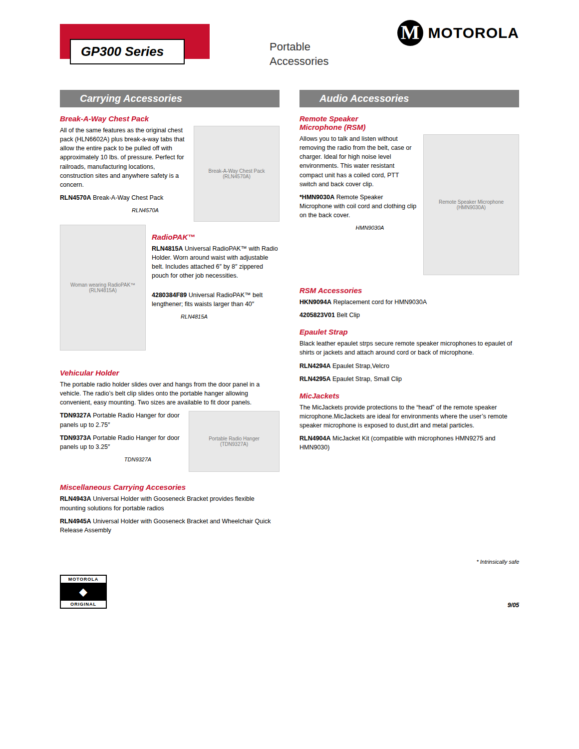GP300 Series
Portable
Accessories
M
MOTOROLA
Carrying Accessories
Break-A-Way Chest Pack
Break-A-Way Chest Pack
(RLN4570A)
All of the same features as the original chest pack (HLN6602A) plus break-a-way tabs that allow the entire pack to be pulled off with approximately 10 lbs. of pressure. Perfect for railroads, manufacturing locations, construction sites and anywhere safety is a concern.
RLN4570A Break-A-Way Chest Pack
RLN4570A
Woman wearing RadioPAK™
(RLN4815A)
RadioPAK™
RLN4815A Universal RadioPAK™ with Radio Holder. Worn around waist with adjustable belt. Includes attached 6″ by 8″ zippered pouch for other job necessities.
4280384F89 Universal RadioPAK™ belt lengthener; fits waists larger than 40″
RLN4815A
Vehicular Holder
The portable radio holder slides over and hangs from the door panel in a vehicle. The radio’s belt clip slides onto the portable hanger allowing convenient, easy mounting. Two sizes are available to fit door panels.
Portable Radio Hanger
(TDN9327A)
TDN9327A Portable Radio Hanger for door panels up to 2.75″
TDN9373A Portable Radio Hanger for door panels up to 3.25″
TDN9327A
Miscellaneous Carrying Accesories
RLN4943A Universal Holder with Gooseneck Bracket provides flexible mounting solutions for portable radios
RLN4945A Universal Holder with Gooseneck Bracket and Wheelchair Quick Release Assembly
Audio Accessories
Remote Speaker
Microphone (RSM)
Remote Speaker Microphone
(HMN9030A)
Allows you to talk and listen without removing the radio from the belt, case or charger. Ideal for high noise level environments. This water resistant compact unit has a coiled cord, PTT switch and back cover clip.
*HMN9030A Remote Speaker Microphone with coil cord and clothing clip on the back cover.
HMN9030A
RSM Accessories
HKN9094A Replacement cord for HMN9030A
4205823V01 Belt Clip
Epaulet Strap
Black leather epaulet strps secure remote speaker microphones to epaulet of shirts or jackets and attach around cord or back of microphone.
RLN4294A Epaulet Strap,Velcro
RLN4295A Epaulet Strap, Small Clip
MicJackets
The MicJackets provide protections to the “head” of the remote speaker microphone.MicJackets are ideal for environments where the user’s remote speaker microphone is exposed to dust,dirt and metal particles.
RLN4904A MicJacket Kit (compatible with microphones HMN9275 and HMN9030)
* Intrinsically safe
MOTOROLA
◆
ORIGINAL
9/05